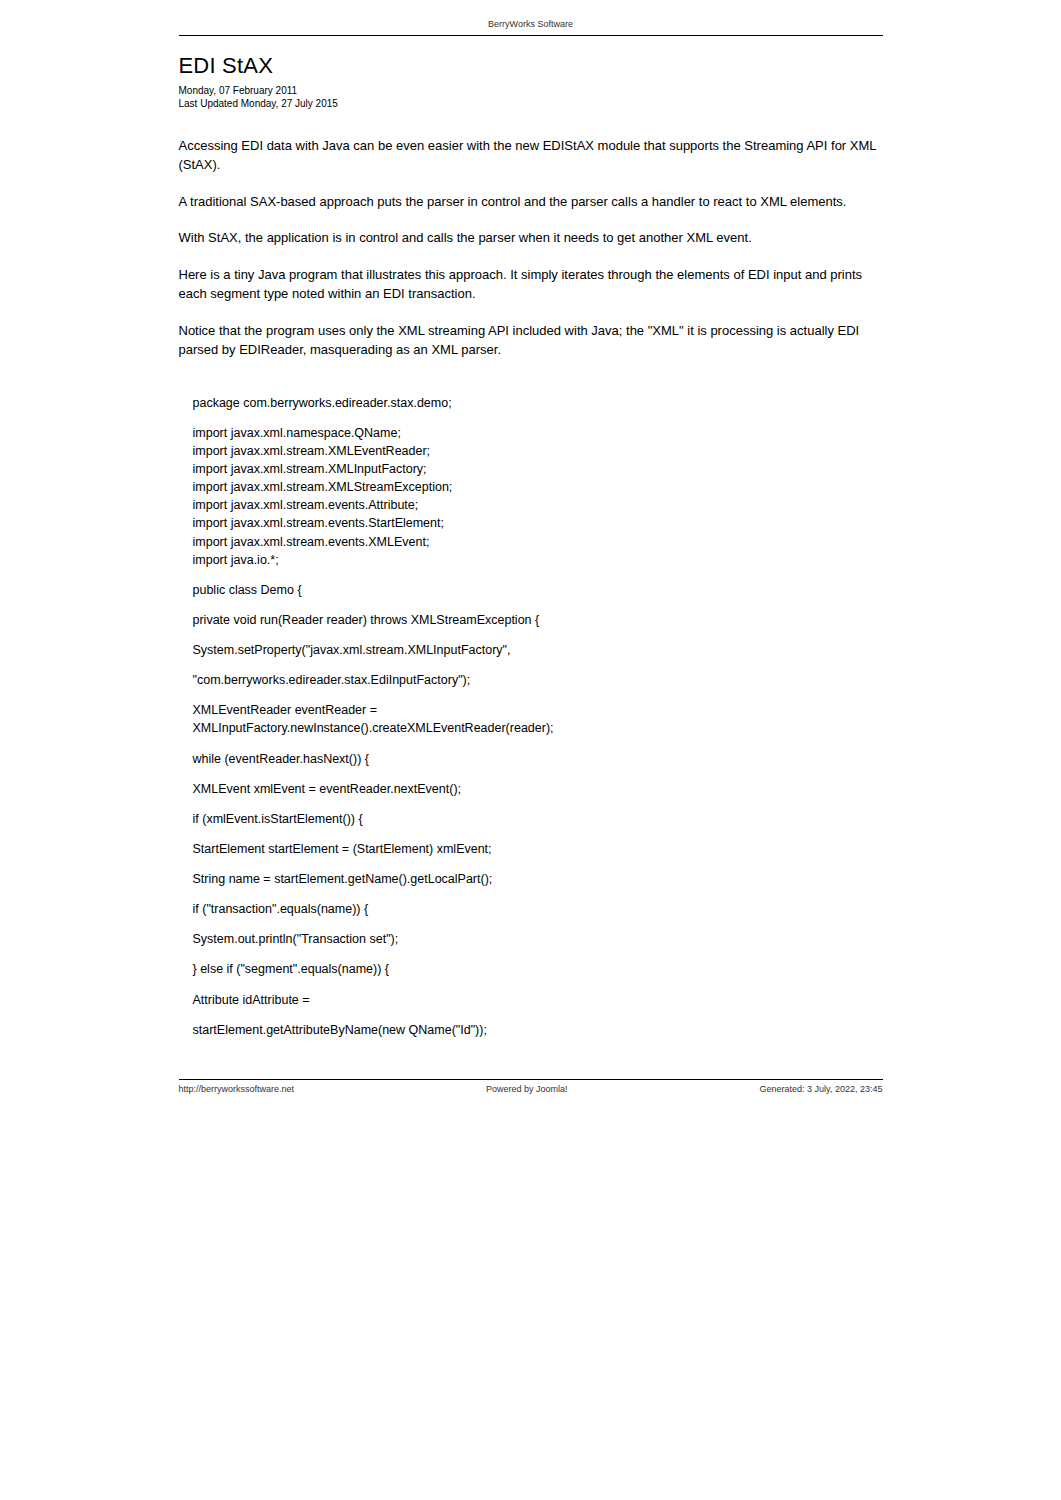BerryWorks Software
EDI StAX
Monday, 07 February 2011
Last Updated Monday, 27 July 2015
Accessing EDI data with Java can be even easier with the new EDIStAX module that supports the Streaming API for XML (StAX).
A traditional SAX-based approach puts the parser in control and the parser calls a handler to react to XML elements.
With StAX, the application is in control and calls the parser when it needs to get another XML event.
Here is a tiny Java program that illustrates this approach. It simply iterates through the elements of EDI input and prints each segment type noted within an EDI transaction.
Notice that the program uses only the XML streaming API included with Java; the "XML" it is processing is actually EDI parsed by EDIReader, masquerading as an XML parser.
package com.berryworks.edireader.stax.demo;
import javax.xml.namespace.QName;
import javax.xml.stream.XMLEventReader;
import javax.xml.stream.XMLInputFactory;
import javax.xml.stream.XMLStreamException;
import javax.xml.stream.events.Attribute;
import javax.xml.stream.events.StartElement;
import javax.xml.stream.events.XMLEvent;
import java.io.*;
public class Demo {
private void run(Reader reader) throws XMLStreamException {
System.setProperty("javax.xml.stream.XMLInputFactory",
"com.berryworks.edireader.stax.EdiInputFactory");
XMLEventReader eventReader =
XMLInputFactory.newInstance().createXMLEventReader(reader);
while (eventReader.hasNext()) {
XMLEvent xmlEvent = eventReader.nextEvent();
if (xmlEvent.isStartElement()) {
StartElement startElement = (StartElement) xmlEvent;
String name = startElement.getName().getLocalPart();
if ("transaction".equals(name)) {
System.out.println("Transaction set");
} else if ("segment".equals(name)) {
Attribute idAttribute =
startElement.getAttributeByName(new QName("Id"));
http://berryworkssoftware.net
Powered by Joomla!
Generated: 3 July, 2022, 23:45